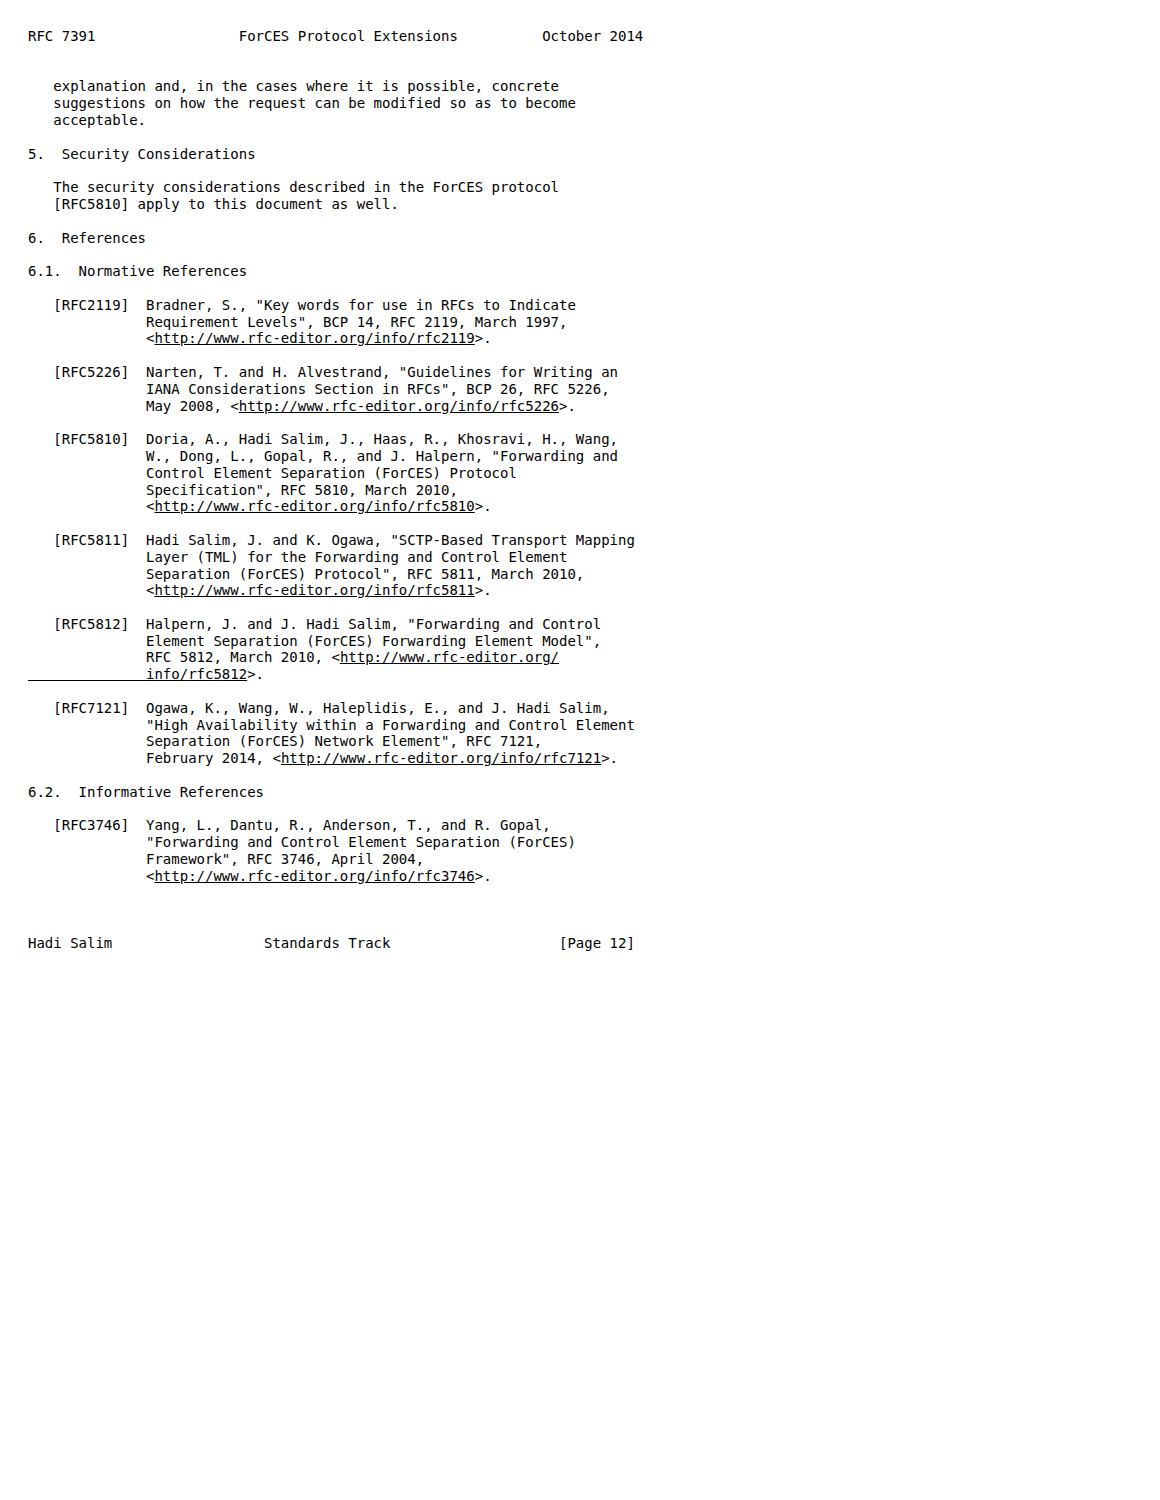RFC 7391 ForCES Protocol Extensions October 2014 explanation and, in the cases where it is possible, concrete suggestions on how the request can be modified so as to become acceptable. 5. Security Considerations The security considerations described in the ForCES protocol [RFC5810] apply to this document as well. 6. References 6.1. Normative References [RFC2119] Bradner, S., "Key words for use in RFCs to Indicate Requirement Levels", BCP 14, RFC 2119, March 1997, <http://www.rfc-editor.org/info/rfc2119>. [RFC5226] Narten, T. and H. Alvestrand, "Guidelines for Writing an IANA Considerations Section in RFCs", BCP 26, RFC 5226, May 2008, <http://www.rfc-editor.org/info/rfc5226>. [RFC5810] Doria, A., Hadi Salim, J., Haas, R., Khosravi, H., Wang, W., Dong, L., Gopal, R., and J. Halpern, "Forwarding and Control Element Separation (ForCES) Protocol Specification", RFC 5810, March 2010, <http://www.rfc-editor.org/info/rfc5810>. [RFC5811] Hadi Salim, J. and K. Ogawa, "SCTP-Based Transport Mapping Layer (TML) for the Forwarding and Control Element Separation (ForCES) Protocol", RFC 5811, March 2010, <http://www.rfc-editor.org/info/rfc5811>. [RFC5812] Halpern, J. and J. Hadi Salim, "Forwarding and Control Element Separation (ForCES) Forwarding Element Model", RFC 5812, March 2010, <http://www.rfc-editor.org/ info/rfc5812>. [RFC7121] Ogawa, K., Wang, W., Haleplidis, E., and J. Hadi Salim, "High Availability within a Forwarding and Control Element Separation (ForCES) Network Element", RFC 7121, February 2014, <http://www.rfc-editor.org/info/rfc7121>. 6.2. Informative References [RFC3746] Yang, L., Dantu, R., Anderson, T., and R. Gopal, "Forwarding and Control Element Separation (ForCES) Framework", RFC 3746, April 2004, <http://www.rfc-editor.org/info/rfc3746>. Hadi Salim Standards Track [Page 12]